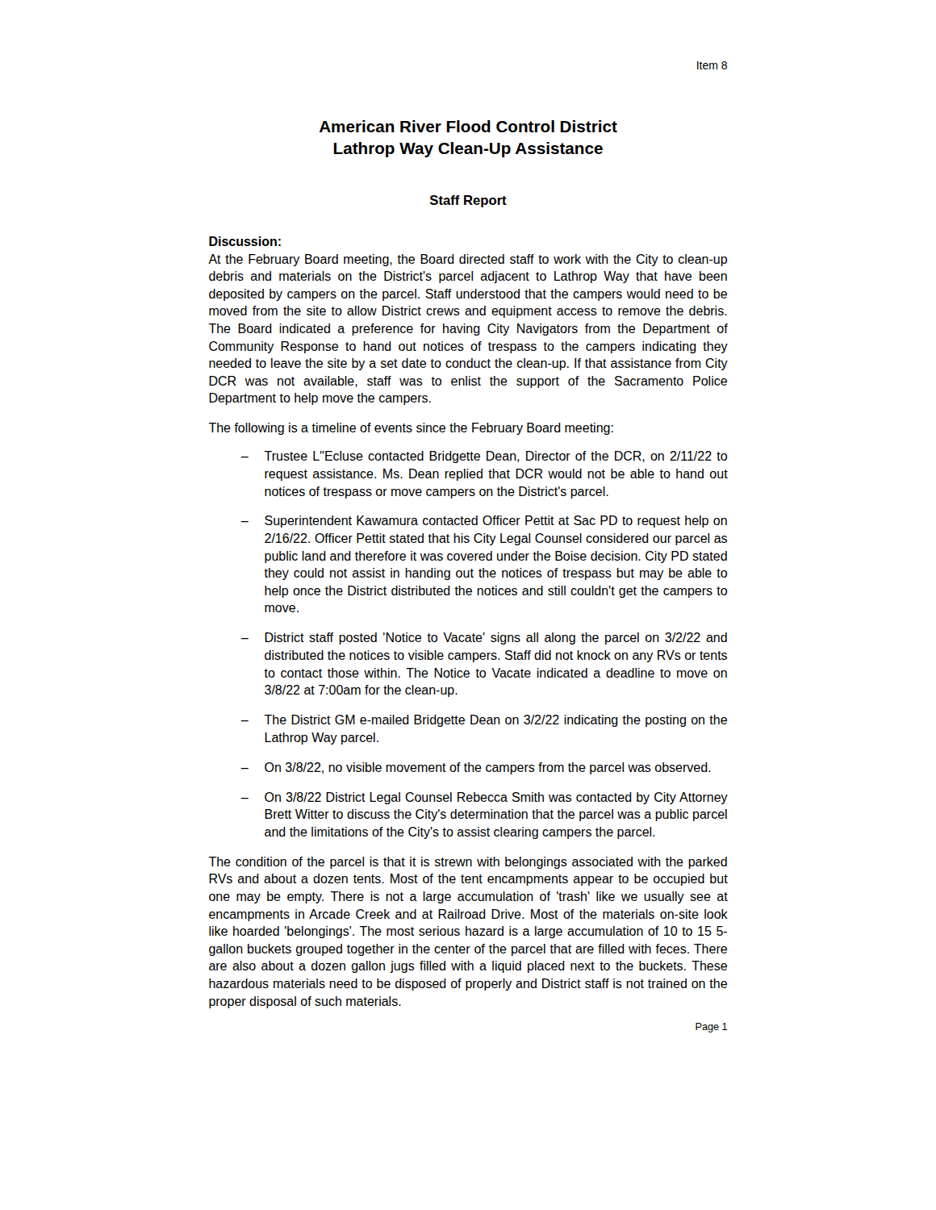Item 8
American River Flood Control District
Lathrop Way Clean-Up Assistance
Staff Report
Discussion:
At the February Board meeting, the Board directed staff to work with the City to clean-up debris and materials on the District's parcel adjacent to Lathrop Way that have been deposited by campers on the parcel. Staff understood that the campers would need to be moved from the site to allow District crews and equipment access to remove the debris. The Board indicated a preference for having City Navigators from the Department of Community Response to hand out notices of trespass to the campers indicating they needed to leave the site by a set date to conduct the clean-up. If that assistance from City DCR was not available, staff was to enlist the support of the Sacramento Police Department to help move the campers.
The following is a timeline of events since the February Board meeting:
Trustee L"Ecluse contacted Bridgette Dean, Director of the DCR, on 2/11/22 to request assistance. Ms. Dean replied that DCR would not be able to hand out notices of trespass or move campers on the District's parcel.
Superintendent Kawamura contacted Officer Pettit at Sac PD to request help on 2/16/22. Officer Pettit stated that his City Legal Counsel considered our parcel as public land and therefore it was covered under the Boise decision. City PD stated they could not assist in handing out the notices of trespass but may be able to help once the District distributed the notices and still couldn't get the campers to move.
District staff posted 'Notice to Vacate' signs all along the parcel on 3/2/22 and distributed the notices to visible campers. Staff did not knock on any RVs or tents to contact those within. The Notice to Vacate indicated a deadline to move on 3/8/22 at 7:00am for the clean-up.
The District GM e-mailed Bridgette Dean on 3/2/22 indicating the posting on the Lathrop Way parcel.
On 3/8/22, no visible movement of the campers from the parcel was observed.
On 3/8/22 District Legal Counsel Rebecca Smith was contacted by City Attorney Brett Witter to discuss the City's determination that the parcel was a public parcel and the limitations of the City's to assist clearing campers the parcel.
The condition of the parcel is that it is strewn with belongings associated with the parked RVs and about a dozen tents. Most of the tent encampments appear to be occupied but one may be empty. There is not a large accumulation of 'trash' like we usually see at encampments in Arcade Creek and at Railroad Drive. Most of the materials on-site look like hoarded 'belongings'. The most serious hazard is a large accumulation of 10 to 15 5-gallon buckets grouped together in the center of the parcel that are filled with feces. There are also about a dozen gallon jugs filled with a liquid placed next to the buckets. These hazardous materials need to be disposed of properly and District staff is not trained on the proper disposal of such materials.
Page 1